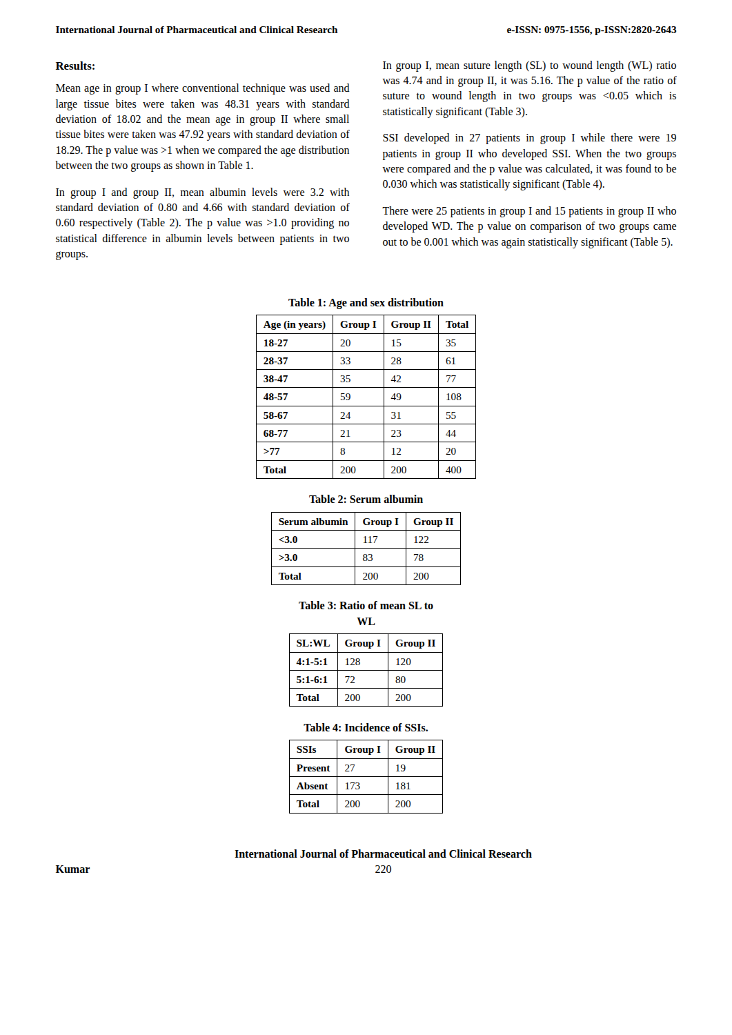International Journal of Pharmaceutical and Clinical Research e-ISSN: 0975-1556, p-ISSN:2820-2643
Results:
Mean age in group I where conventional technique was used and large tissue bites were taken was 48.31 years with standard deviation of 18.02 and the mean age in group II where small tissue bites were taken was 47.92 years with standard deviation of 18.29. The p value was >1 when we compared the age distribution between the two groups as shown in Table 1.
In group I and group II, mean albumin levels were 3.2 with standard deviation of 0.80 and 4.66 with standard deviation of 0.60 respectively (Table 2). The p value was >1.0 providing no statistical difference in albumin levels between patients in two groups.
In group I, mean suture length (SL) to wound length (WL) ratio was 4.74 and in group II, it was 5.16. The p value of the ratio of suture to wound length in two groups was <0.05 which is statistically significant (Table 3).
SSI developed in 27 patients in group I while there were 19 patients in group II who developed SSI. When the two groups were compared and the p value was calculated, it was found to be 0.030 which was statistically significant (Table 4).
There were 25 patients in group I and 15 patients in group II who developed WD. The p value on comparison of two groups came out to be 0.001 which was again statistically significant (Table 5).
Table 1: Age and sex distribution
| Age (in years) | Group I | Group II | Total |
| --- | --- | --- | --- |
| 18-27 | 20 | 15 | 35 |
| 28-37 | 33 | 28 | 61 |
| 38-47 | 35 | 42 | 77 |
| 48-57 | 59 | 49 | 108 |
| 58-67 | 24 | 31 | 55 |
| 68-77 | 21 | 23 | 44 |
| >77 | 8 | 12 | 20 |
| Total | 200 | 200 | 400 |
Table 2: Serum albumin
| Serum albumin | Group I | Group II |
| --- | --- | --- |
| <3.0 | 117 | 122 |
| >3.0 | 83 | 78 |
| Total | 200 | 200 |
Table 3: Ratio of mean SL to WL
| SL:WL | Group I | Group II |
| --- | --- | --- |
| 4:1-5:1 | 128 | 120 |
| 5:1-6:1 | 72 | 80 |
| Total | 200 | 200 |
Table 4: Incidence of SSIs.
| SSIs | Group I | Group II |
| --- | --- | --- |
| Present | 27 | 19 |
| Absent | 173 | 181 |
| Total | 200 | 200 |
Kumar
International Journal of Pharmaceutical and Clinical Research
220